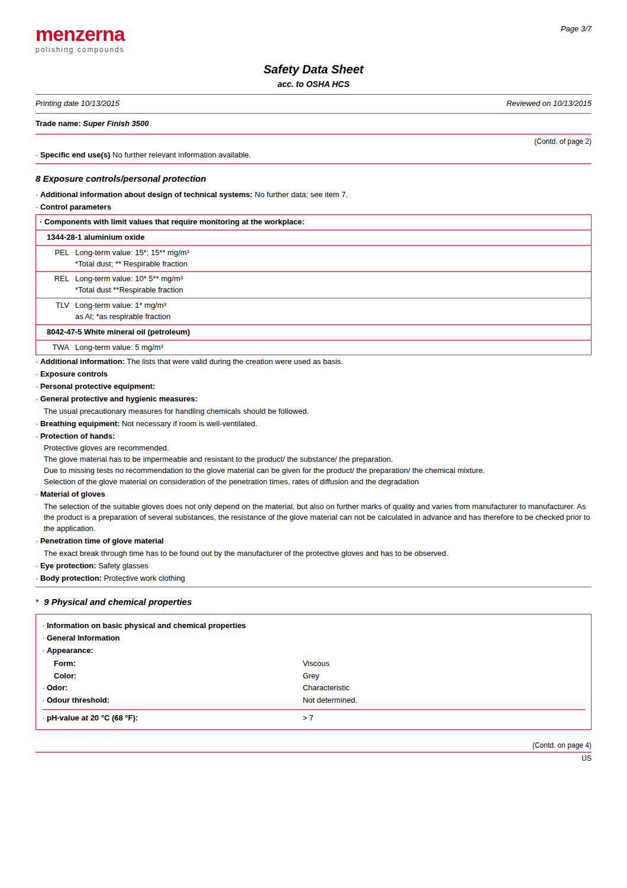menzerna
polishing compounds
Page 3/7
Safety Data Sheet
acc. to OSHA HCS
Printing date 10/13/2015 Reviewed on 10/13/2015
Trade name: Super Finish 3500
(Contd. of page 2)
Specific end use(s) No further relevant information available.
8 Exposure controls/personal protection
Additional information about design of technical systems: No further data; see item 7.
Control parameters
· Components with limit values that require monitoring at the workplace:
1344-28-1 aluminium oxide
PEL
Long-term value: 15*; 15** mg/m³
*Total dust; ** Respirable fraction
REL
Long-term value: 10* 5** mg/m³
*Total dust **Respirable fraction
TLV
Long-term value: 1* mg/m³
as Al; *as respirable fraction
8042-47-5 White mineral oil (petroleum)
TWA
Long-term value: 5 mg/m³
Additional information: The lists that were valid during the creation were used as basis.
Exposure controls
Personal protective equipment:
General protective and hygienic measures:
The usual precautionary measures for handling chemicals should be followed.
Breathing equipment: Not necessary if room is well-ventilated.
Protection of hands:
Protective gloves are recommended.
The glove material has to be impermeable and resistant to the product/ the substance/ the preparation.
Due to missing tests no recommendation to the glove material can be given for the product/ the preparation/ the chemical mixture.
Selection of the glove material on consideration of the penetration times, rates of diffusion and the degradation
Material of gloves
The selection of the suitable gloves does not only depend on the material, but also on further marks of quality and varies from manufacturer to manufacturer. As the product is a preparation of several substances, the resistance of the glove material can not be calculated in advance and has therefore to be checked prior to the application.
Penetration time of glove material
The exact break through time has to be found out by the manufacturer of the protective gloves and has to be observed.
Eye protection: Safety glasses
Body protection: Protective work clothing
* 9 Physical and chemical properties
Information on basic physical and chemical properties
General Information
Appearance:
| Form: | Viscous |
| Color: | Grey |
| · Odor: | Characteristic |
| · Odour threshold: | Not determined. |
| · pH-value at 20 °C (68 °F): | > 7 |
(Contd. on page 4)
US